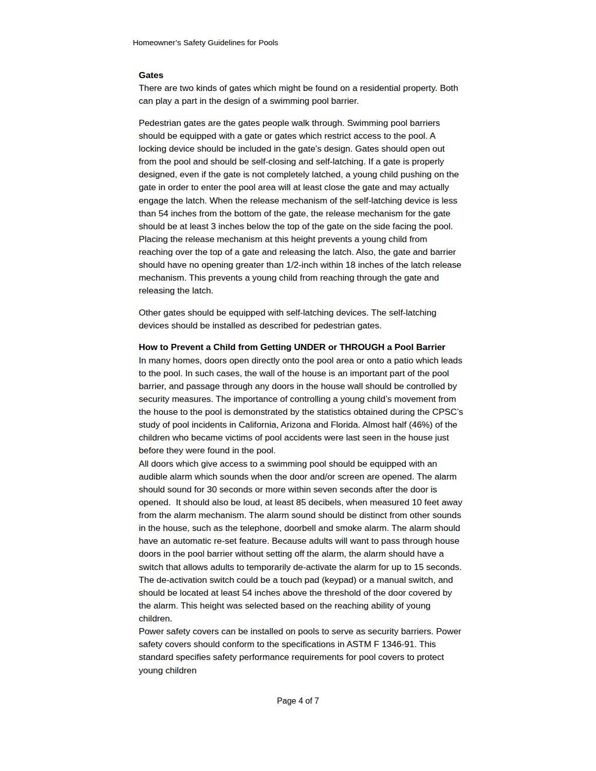Homeowner’s Safety Guidelines for Pools
Gates
There are two kinds of gates which might be found on a residential property. Both can play a part in the design of a swimming pool barrier.
Pedestrian gates are the gates people walk through. Swimming pool barriers should be equipped with a gate or gates which restrict access to the pool. A locking device should be included in the gate's design. Gates should open out from the pool and should be self-closing and self-latching. If a gate is properly designed, even if the gate is not completely latched, a young child pushing on the gate in order to enter the pool area will at least close the gate and may actually engage the latch. When the release mechanism of the self-latching device is less than 54 inches from the bottom of the gate, the release mechanism for the gate should be at least 3 inches below the top of the gate on the side facing the pool. Placing the release mechanism at this height prevents a young child from reaching over the top of a gate and releasing the latch. Also, the gate and barrier should have no opening greater than 1/2-inch within 18 inches of the latch release mechanism. This prevents a young child from reaching through the gate and releasing the latch.
Other gates should be equipped with self-latching devices. The self-latching devices should be installed as described for pedestrian gates.
How to Prevent a Child from Getting UNDER or THROUGH a Pool Barrier
In many homes, doors open directly onto the pool area or onto a patio which leads to the pool. In such cases, the wall of the house is an important part of the pool barrier, and passage through any doors in the house wall should be controlled by security measures. The importance of controlling a young child’s movement from the house to the pool is demonstrated by the statistics obtained during the CPSC’s study of pool incidents in California, Arizona and Florida. Almost half (46%) of the children who became victims of pool accidents were last seen in the house just before they were found in the pool.
All doors which give access to a swimming pool should be equipped with an audible alarm which sounds when the door and/or screen are opened. The alarm should sound for 30 seconds or more within seven seconds after the door is opened. It should also be loud, at least 85 decibels, when measured 10 feet away from the alarm mechanism. The alarm sound should be distinct from other sounds in the house, such as the telephone, doorbell and smoke alarm. The alarm should have an automatic re-set feature. Because adults will want to pass through house doors in the pool barrier without setting off the alarm, the alarm should have a switch that allows adults to temporarily de-activate the alarm for up to 15 seconds. The de-activation switch could be a touch pad (keypad) or a manual switch, and should be located at least 54 inches above the threshold of the door covered by the alarm. This height was selected based on the reaching ability of young children.
Power safety covers can be installed on pools to serve as security barriers. Power safety covers should conform to the specifications in ASTM F 1346-91. This standard specifies safety performance requirements for pool covers to protect young children
Page 4 of 7